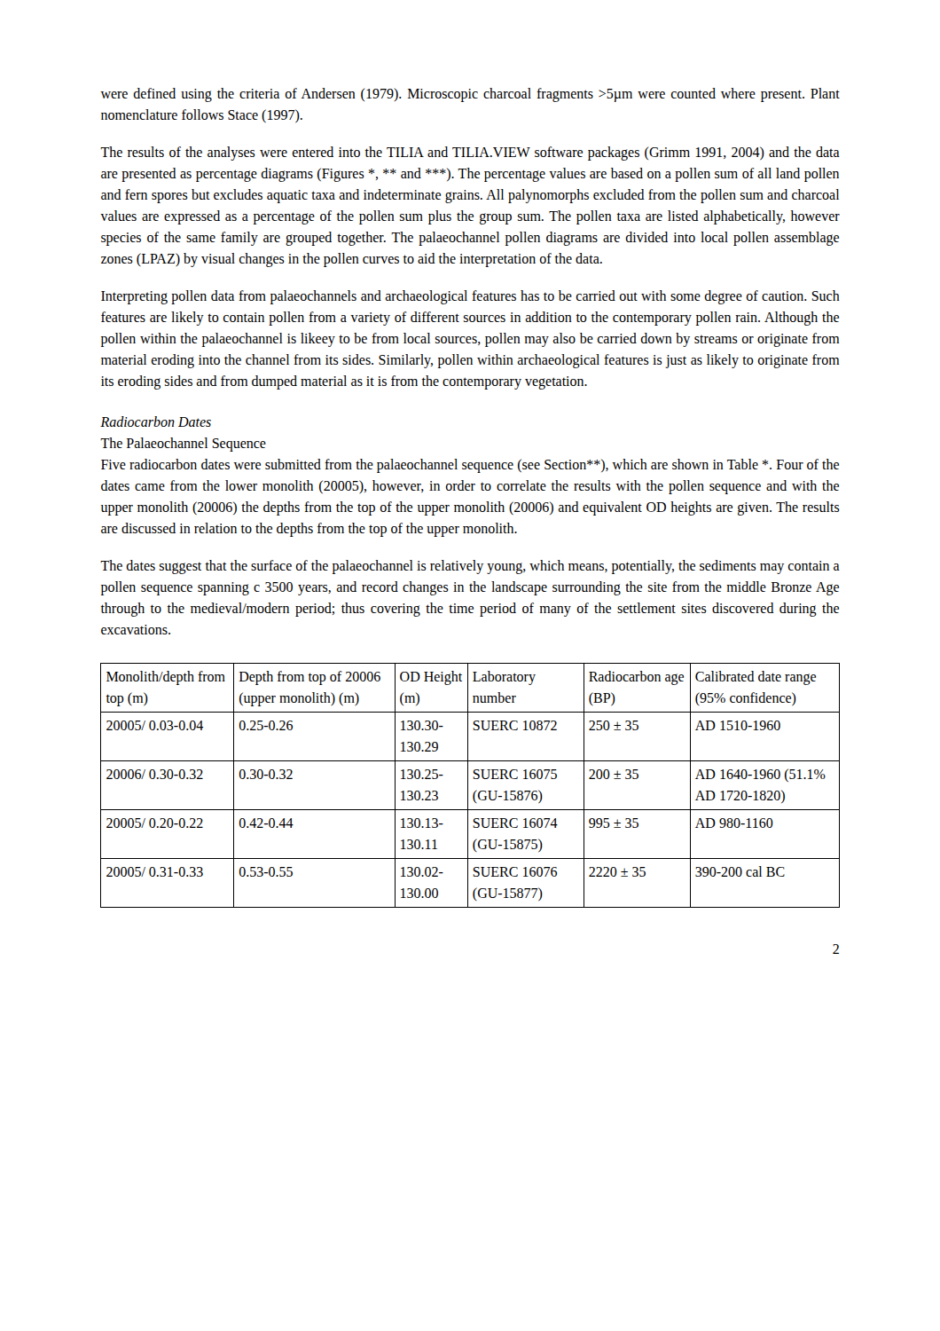were defined using the criteria of Andersen (1979). Microscopic charcoal fragments >5µm were counted where present. Plant nomenclature follows Stace (1997).
The results of the analyses were entered into the TILIA and TILIA.VIEW software packages (Grimm 1991, 2004) and the data are presented as percentage diagrams (Figures *, ** and ***). The percentage values are based on a pollen sum of all land pollen and fern spores but excludes aquatic taxa and indeterminate grains. All palynomorphs excluded from the pollen sum and charcoal values are expressed as a percentage of the pollen sum plus the group sum. The pollen taxa are listed alphabetically, however species of the same family are grouped together. The palaeochannel pollen diagrams are divided into local pollen assemblage zones (LPAZ) by visual changes in the pollen curves to aid the interpretation of the data.
Interpreting pollen data from palaeochannels and archaeological features has to be carried out with some degree of caution. Such features are likely to contain pollen from a variety of different sources in addition to the contemporary pollen rain. Although the pollen within the palaeochannel is likeey to be from local sources, pollen may also be carried down by streams or originate from material eroding into the channel from its sides. Similarly, pollen within archaeological features is just as likely to originate from its eroding sides and from dumped material as it is from the contemporary vegetation.
Radiocarbon Dates
The Palaeochannel Sequence
Five radiocarbon dates were submitted from the palaeochannel sequence (see Section**), which are shown in Table *. Four of the dates came from the lower monolith (20005), however, in order to correlate the results with the pollen sequence and with the upper monolith (20006) the depths from the top of the upper monolith (20006) and equivalent OD heights are given. The results are discussed in relation to the depths from the top of the upper monolith.
The dates suggest that the surface of the palaeochannel is relatively young, which means, potentially, the sediments may contain a pollen sequence spanning c 3500 years, and record changes in the landscape surrounding the site from the middle Bronze Age through to the medieval/modern period; thus covering the time period of many of the settlement sites discovered during the excavations.
| Monolith/depth from top (m) | Depth from top of 20006 (upper monolith) (m) | OD Height (m) | Laboratory number | Radiocarbon age (BP) | Calibrated date range (95% confidence) |
| --- | --- | --- | --- | --- | --- |
| 20005/ 0.03-0.04 | 0.25-0.26 | 130.30-130.29 | SUERC 10872 | 250 ± 35 | AD 1510-1960 |
| 20006/ 0.30-0.32 | 0.30-0.32 | 130.25-130.23 | SUERC 16075 (GU-15876) | 200 ± 35 | AD 1640-1960 (51.1% AD 1720-1820) |
| 20005/ 0.20-0.22 | 0.42-0.44 | 130.13-130.11 | SUERC 16074 (GU-15875) | 995 ± 35 | AD 980-1160 |
| 20005/ 0.31-0.33 | 0.53-0.55 | 130.02-130.00 | SUERC 16076 (GU-15877) | 2220 ± 35 | 390-200 cal BC |
2